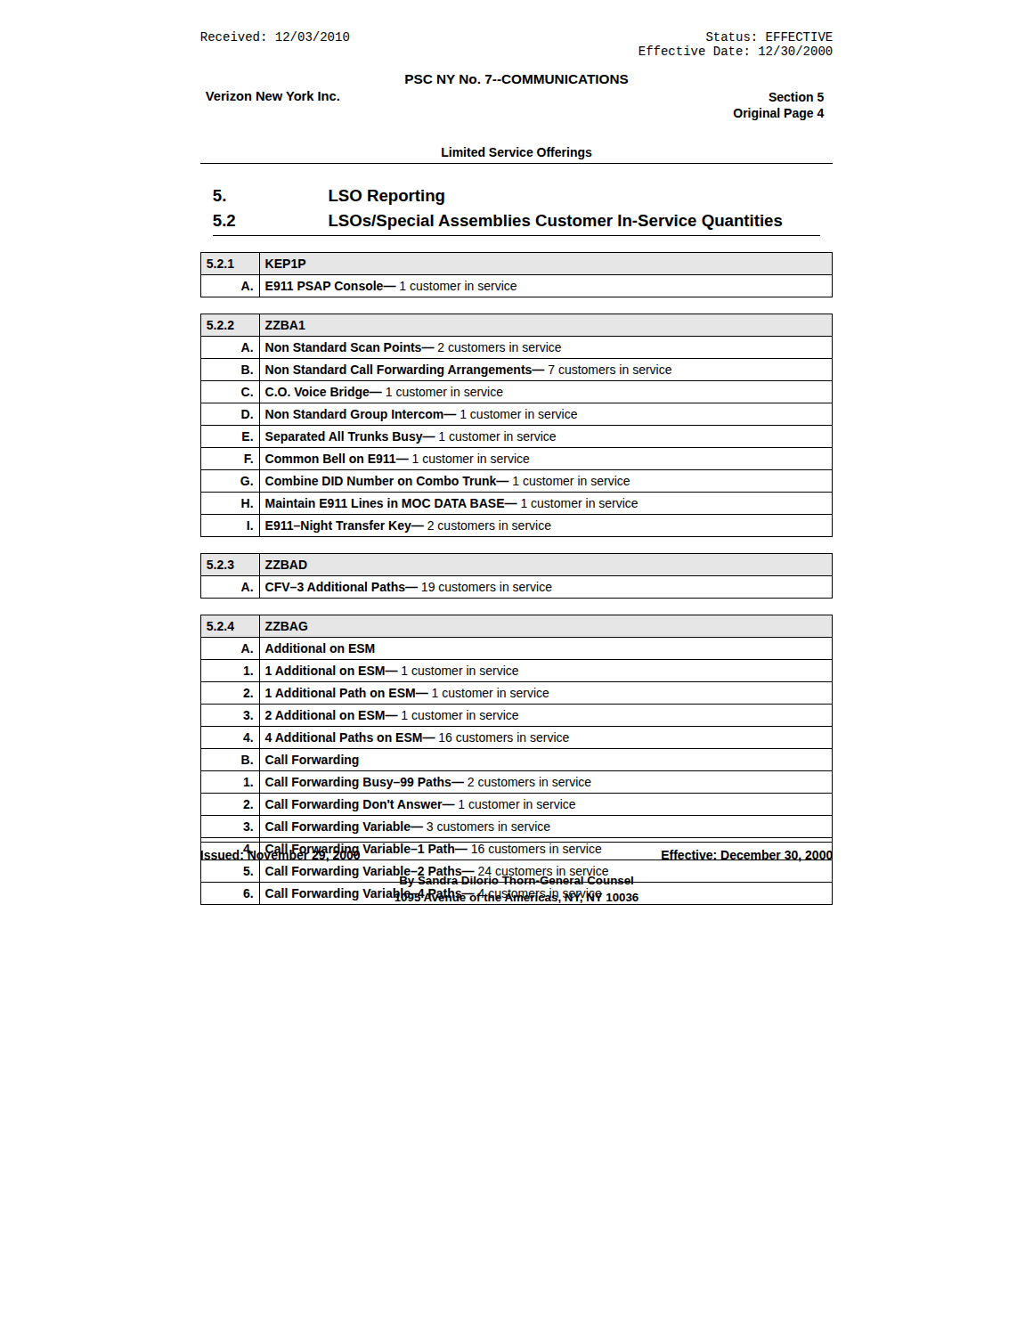Received: 12/03/2010
Status: EFFECTIVE Effective Date: 12/30/2000
PSC NY No. 7--COMMUNICATIONS
Verizon New York Inc.
Section 5
Original Page 4
Limited Service Offerings
5. LSO Reporting
5.2 LSOs/Special Assemblies Customer In-Service Quantities
| 5.2.1 | KEP1P |
| A. | E911 PSAP Console— 1 customer in service |
| 5.2.2 | ZZBA1 |
| A. | Non Standard Scan Points— 2 customers in service |
| B. | Non Standard Call Forwarding Arrangements— 7 customers in service |
| C. | C.O. Voice Bridge— 1 customer in service |
| D. | Non Standard Group Intercom— 1 customer in service |
| E. | Separated All Trunks Busy— 1 customer in service |
| F. | Common Bell on E911— 1 customer in service |
| G. | Combine DID Number on Combo Trunk— 1 customer in service |
| H. | Maintain E911 Lines in MOC DATA BASE— 1 customer in service |
| I. | E911–Night Transfer Key— 2 customers in service |
| 5.2.3 | ZZBAD |
| A. | CFV–3 Additional Paths— 19 customers in service |
| 5.2.4 | ZZBAG |
| A. | Additional on ESM |
| 1. | 1 Additional on ESM— 1 customer in service |
| 2. | 1 Additional Path on ESM— 1 customer in service |
| 3. | 2 Additional on ESM— 1 customer in service |
| 4. | 4 Additional Paths on ESM— 16 customers in service |
| B. | Call Forwarding |
| 1. | Call Forwarding Busy–99 Paths— 2 customers in service |
| 2. | Call Forwarding Don't Answer— 1 customer in service |
| 3. | Call Forwarding Variable— 3 customers in service |
| 4. | Call Forwarding Variable–1 Path— 16 customers in service |
| 5. | Call Forwarding Variable–2 Paths— 24 customers in service |
| 6. | Call Forwarding Variable–4 Paths— 4 customers in service |
Issued: November 29, 2000
Effective: December 30, 2000
By Sandra Dilorio Thorn-General Counsel
1095 Avenue of the Americas, NY, NY 10036